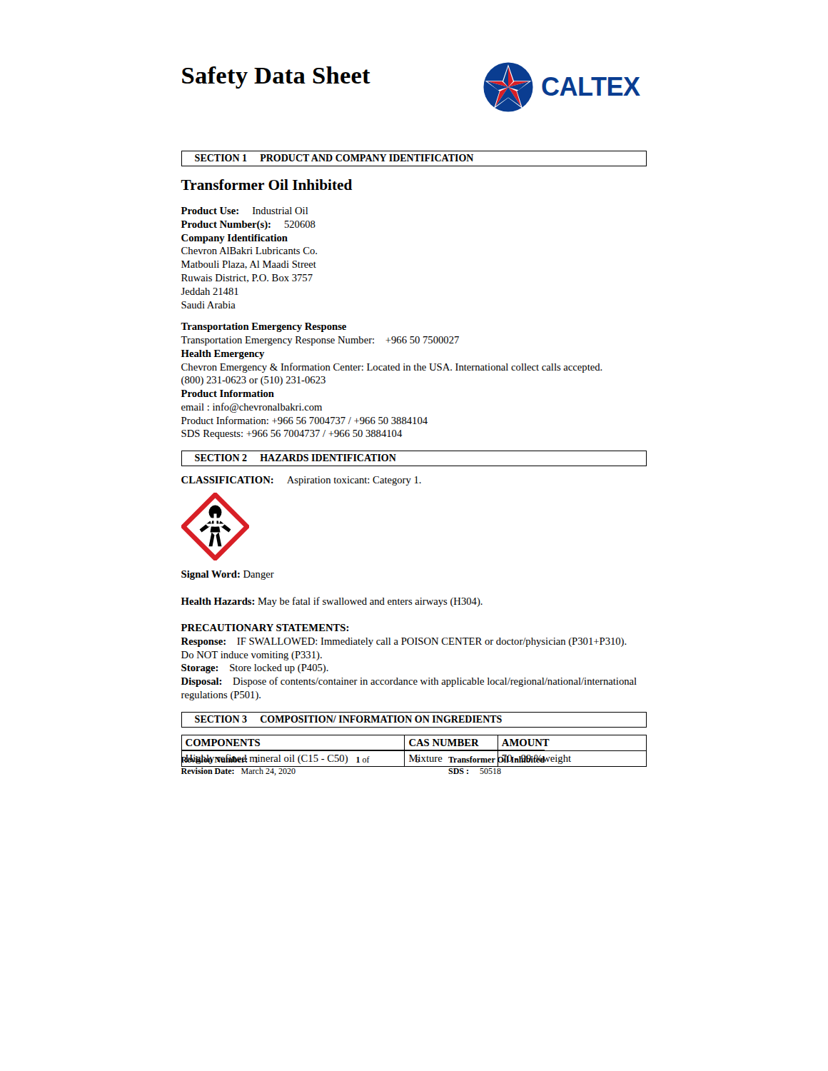Safety Data Sheet
CALTEX
SECTION 1 PRODUCT AND COMPANY IDENTIFICATION
Transformer Oil Inhibited
Product Use: Industrial Oil
Product Number(s): 520608
Company Identification
Chevron AlBakri Lubricants Co.
Matbouli Plaza, Al Maadi Street
Ruwais District, P.O. Box 3757
Jeddah 21481
Saudi Arabia
Transportation Emergency Response
Transportation Emergency Response Number: +966 50 7500027
Health Emergency
Chevron Emergency & Information Center: Located in the USA. International collect calls accepted.
(800) 231-0623 or (510) 231-0623
Product Information
email : info@chevronalbakri.com
Product Information: +966 56 7004737 / +966 50 3884104
SDS Requests: +966 56 7004737 / +966 50 3884104
SECTION 2 HAZARDS IDENTIFICATION
CLASSIFICATION: Aspiration toxicant: Category 1.
Signal Word: Danger
Health Hazards: May be fatal if swallowed and enters airways (H304).
PRECAUTIONARY STATEMENTS:
Response: IF SWALLOWED: Immediately call a POISON CENTER or doctor/physician (P301+P310). Do NOT induce vomiting (P331).
Storage: Store locked up (P405).
Disposal: Dispose of contents/container in accordance with applicable local/regional/national/international regulations (P501).
SECTION 3 COMPOSITION/ INFORMATION ON INGREDIENTS
| COMPONENTS | CAS NUMBER | AMOUNT |
| --- | --- | --- |
| Highly refined mineral oil (C15 - C50) | Mixture | 70 - 99 %weight |
Revision Number: 1
1 of
6
Transformer Oil Inhibited
Revision Date: March 24, 2020
SDS : 50518